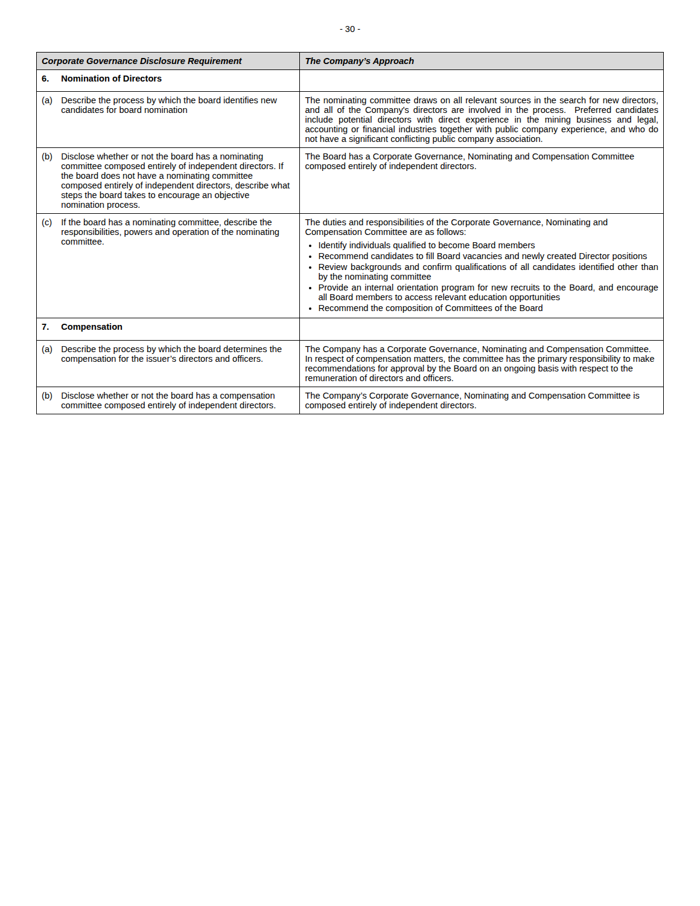- 30 -
| Corporate Governance Disclosure Requirement | The Company’s Approach |
| --- | --- |
| 6. Nomination of Directors | |
| (a) Describe the process by which the board identifies new candidates for board nomination | The nominating committee draws on all relevant sources in the search for new directors, and all of the Company's directors are involved in the process. Preferred candidates include potential directors with direct experience in the mining business and legal, accounting or financial industries together with public company experience, and who do not have a significant conflicting public company association. |
| (b) Disclose whether or not the board has a nominating committee composed entirely of independent directors. If the board does not have a nominating committee composed entirely of independent directors, describe what steps the board takes to encourage an objective nomination process. | The Board has a Corporate Governance, Nominating and Compensation Committee composed entirely of independent directors. |
| (c) If the board has a nominating committee, describe the responsibilities, powers and operation of the nominating committee. | The duties and responsibilities of the Corporate Governance, Nominating and Compensation Committee are as follows: Identify individuals qualified to become Board members Recommend candidates to fill Board vacancies and newly created Director positions Review backgrounds and confirm qualifications of all candidates identified other than by the nominating committee Provide an internal orientation program for new recruits to the Board, and encourage all Board members to access relevant education opportunities Recommend the composition of Committees of the Board |
| 7. Compensation | |
| (a) Describe the process by which the board determines the compensation for the issuer’s directors and officers. | The Company has a Corporate Governance, Nominating and Compensation Committee. In respect of compensation matters, the committee has the primary responsibility to make recommendations for approval by the Board on an ongoing basis with respect to the remuneration of directors and officers. |
| (b) Disclose whether or not the board has a compensation committee composed entirely of independent directors. | The Company’s Corporate Governance, Nominating and Compensation Committee is composed entirely of independent directors. |